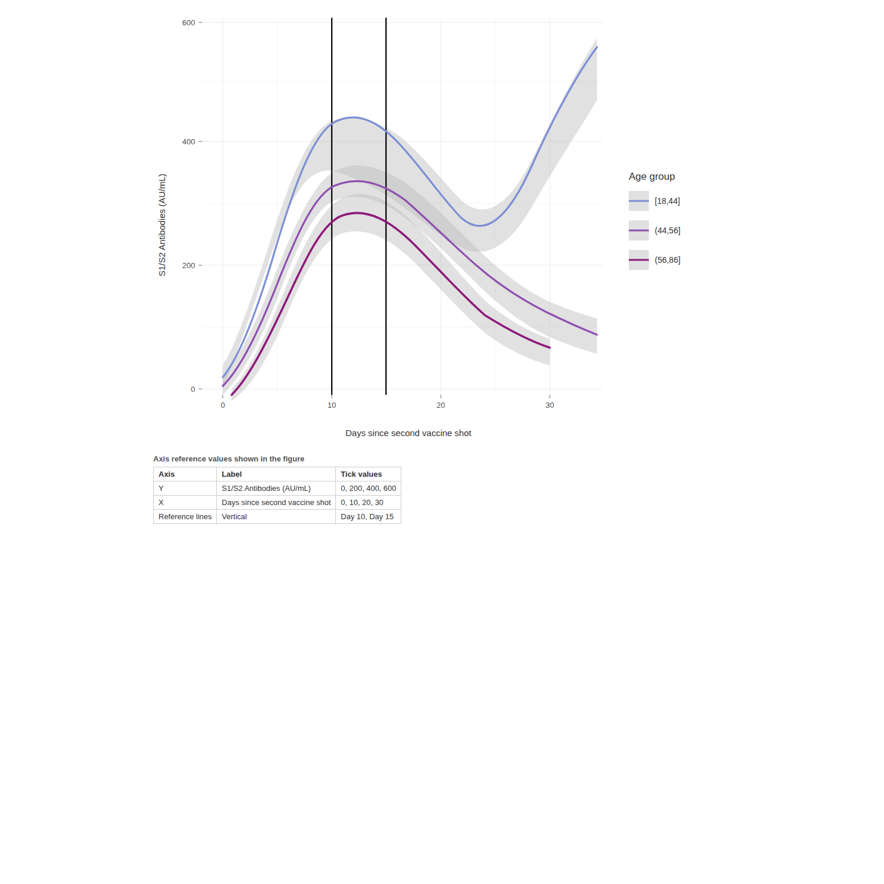S1/S2 Antibodies (AU/mL) versus days since second vaccine shot, by age group
S1/S2 Antibodies (AU/mL)
Line chart of S1/S2 antibody levels over days since second vaccine shot for three age groups Three smoothed curves with shaded confidence bands. All curves rise steeply from near zero at day 0 to a peak around day 10 to 12, then decline. The youngest group [18,44] peaks highest near 340 AU/mL and rises again after day 25. The (44,56) group peaks near 300 AU/mL and declines to about 180 by day 34. The oldest group (56,86) peaks near 265 AU/mL and declines to about 160 by day 30. Two vertical reference lines are drawn at day 10 and day 15. 0 200 400 600 0 10 20 30
Days since second vaccine shot
Age group
[18,44]
(44,56]
(56,86]
Axis reference values shown in the figure
| Axis | Label | Tick values |
| --- | --- | --- |
| Y | S1/S2 Antibodies (AU/mL) | 0, 200, 400, 600 |
| X | Days since second vaccine shot | 0, 10, 20, 30 |
| Reference lines | Vertical | Day 10, Day 15 |